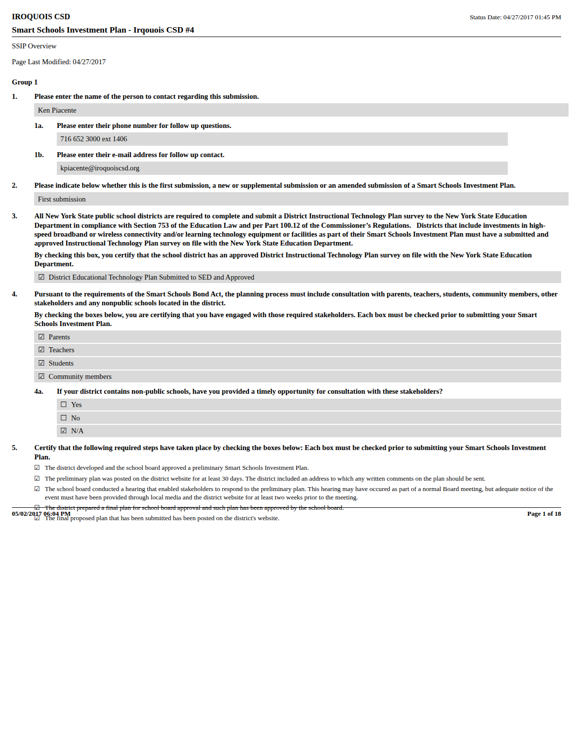IROQUOIS CSD
Status Date: 04/27/2017 01:45 PM
Smart Schools Investment Plan - Irqouois CSD #4
SSIP Overview
Page Last Modified: 04/27/2017
Group 1
1.
Please enter the name of the person to contact regarding this submission.
Ken Piacente
1a.
Please enter their phone number for follow up questions.
716 652 3000 ext 1406
1b.
Please enter their e-mail address for follow up contact.
kpiacente@iroquoiscsd.org
2.
Please indicate below whether this is the first submission, a new or supplemental submission or an amended submission of a Smart Schools Investment Plan.
First submission
3.
All New York State public school districts are required to complete and submit a District Instructional Technology Plan survey to the New York State Education Department in compliance with Section 753 of the Education Law and per Part 100.12 of the Commissioner’s Regulations. Districts that include investments in high-speed broadband or wireless connectivity and/or learning technology equipment or facilities as part of their Smart Schools Investment Plan must have a submitted and approved Instructional Technology Plan survey on file with the New York State Education Department.
By checking this box, you certify that the school district has an approved District Instructional Technology Plan survey on file with the New York State Education Department.
☑District Educational Technology Plan Submitted to SED and Approved
4.
Pursuant to the requirements of the Smart Schools Bond Act, the planning process must include consultation with parents, teachers, students, community members, other stakeholders and any nonpublic schools located in the district.
By checking the boxes below, you are certifying that you have engaged with those required stakeholders. Each box must be checked prior to submitting your Smart Schools Investment Plan.
☑Parents
☑Teachers
☑Students
☑Community members
4a.
If your district contains non-public schools, have you provided a timely opportunity for consultation with these stakeholders?
☐Yes
☐No
☑N/A
5.
Certify that the following required steps have taken place by checking the boxes below: Each box must be checked prior to submitting your Smart Schools Investment Plan.
☑The district developed and the school board approved a preliminary Smart Schools Investment Plan.
☑The preliminary plan was posted on the district website for at least 30 days. The district included an address to which any written comments on the plan should be sent.
☑The school board conducted a hearing that enabled stakeholders to respond to the preliminary plan. This hearing may have occured as part of a normal Board meeting, but adequate notice of the event must have been provided through local media and the district website for at least two weeks prior to the meeting.
☑The district prepared a final plan for school board approval and such plan has been approved by the school board.
☑The final proposed plan that has been submitted has been posted on the district's website.
05/02/2017 06:04 PM
Page 1 of 18